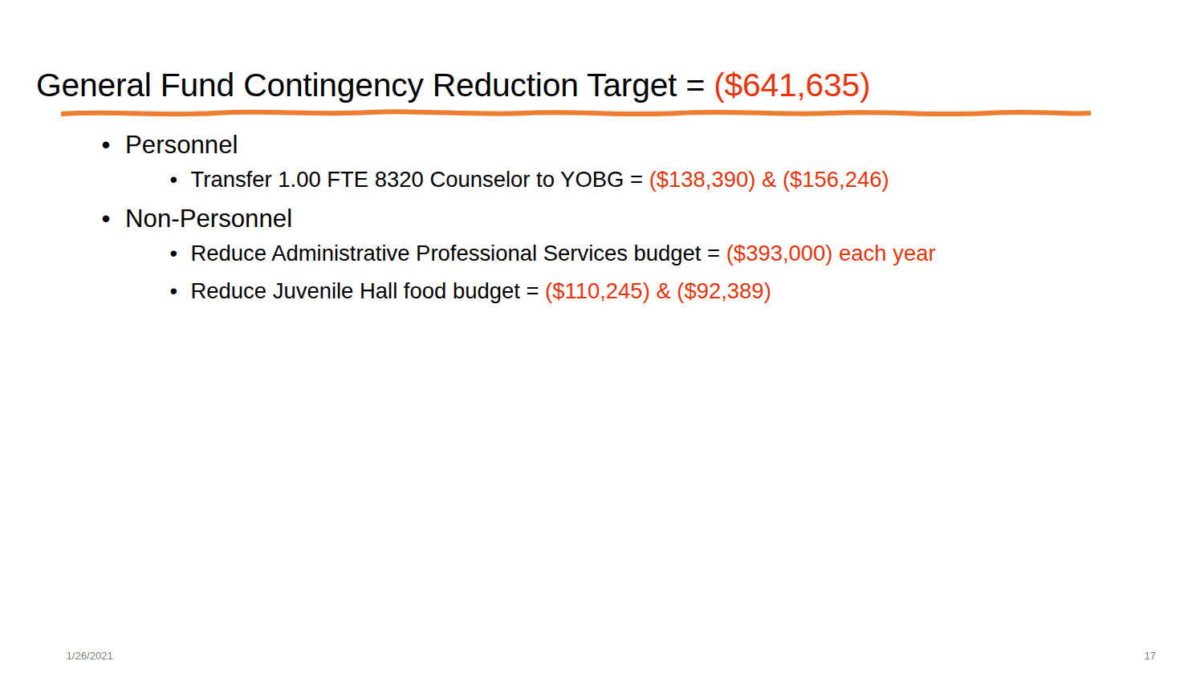General Fund Contingency Reduction Target = ($641,635)
Personnel
Transfer 1.00 FTE 8320 Counselor to YOBG = ($138,390) & ($156,246)
Non-Personnel
Reduce Administrative Professional Services budget = ($393,000) each year
Reduce Juvenile Hall food budget = ($110,245) & ($92,389)
1/26/2021 17